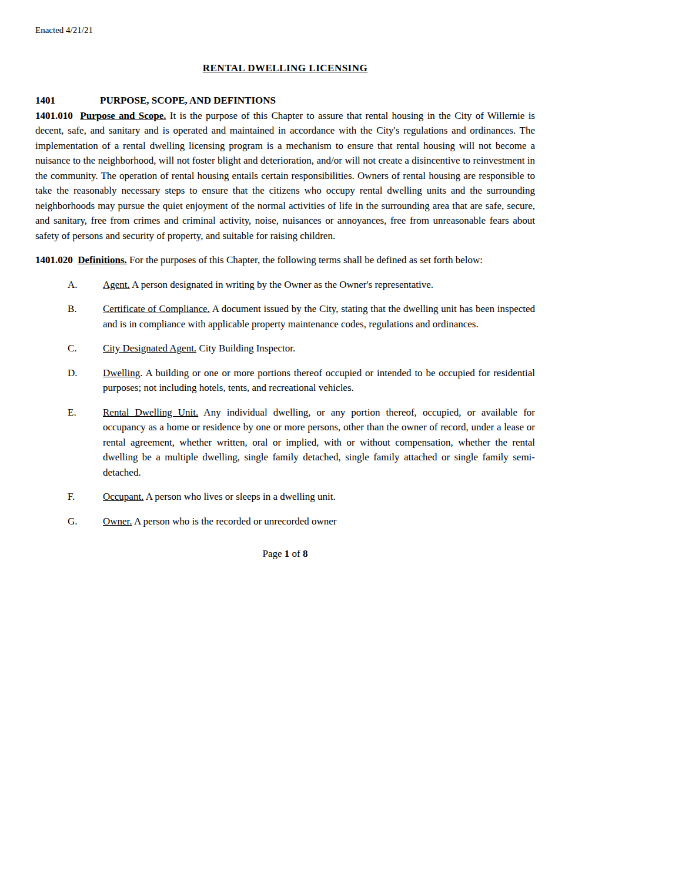Enacted 4/21/21
RENTAL DWELLING LICENSING
1401 PURPOSE, SCOPE, AND DEFINTIONS
1401.010 Purpose and Scope. It is the purpose of this Chapter to assure that rental housing in the City of Willernie is decent, safe, and sanitary and is operated and maintained in accordance with the City's regulations and ordinances. The implementation of a rental dwelling licensing program is a mechanism to ensure that rental housing will not become a nuisance to the neighborhood, will not foster blight and deterioration, and/or will not create a disincentive to reinvestment in the community. The operation of rental housing entails certain responsibilities. Owners of rental housing are responsible to take the reasonably necessary steps to ensure that the citizens who occupy rental dwelling units and the surrounding neighborhoods may pursue the quiet enjoyment of the normal activities of life in the surrounding area that are safe, secure, and sanitary, free from crimes and criminal activity, noise, nuisances or annoyances, free from unreasonable fears about safety of persons and security of property, and suitable for raising children.
1401.020 Definitions. For the purposes of this Chapter, the following terms shall be defined as set forth below:
A. Agent. A person designated in writing by the Owner as the Owner's representative.
B. Certificate of Compliance. A document issued by the City, stating that the dwelling unit has been inspected and is in compliance with applicable property maintenance codes, regulations and ordinances.
C. City Designated Agent. City Building Inspector.
D. Dwelling. A building or one or more portions thereof occupied or intended to be occupied for residential purposes; not including hotels, tents, and recreational vehicles.
E. Rental Dwelling Unit. Any individual dwelling, or any portion thereof, occupied, or available for occupancy as a home or residence by one or more persons, other than the owner of record, under a lease or rental agreement, whether written, oral or implied, with or without compensation, whether the rental dwelling be a multiple dwelling, single family detached, single family attached or single family semi-detached.
F. Occupant. A person who lives or sleeps in a dwelling unit.
G. Owner. A person who is the recorded or unrecorded owner
Page 1 of 8